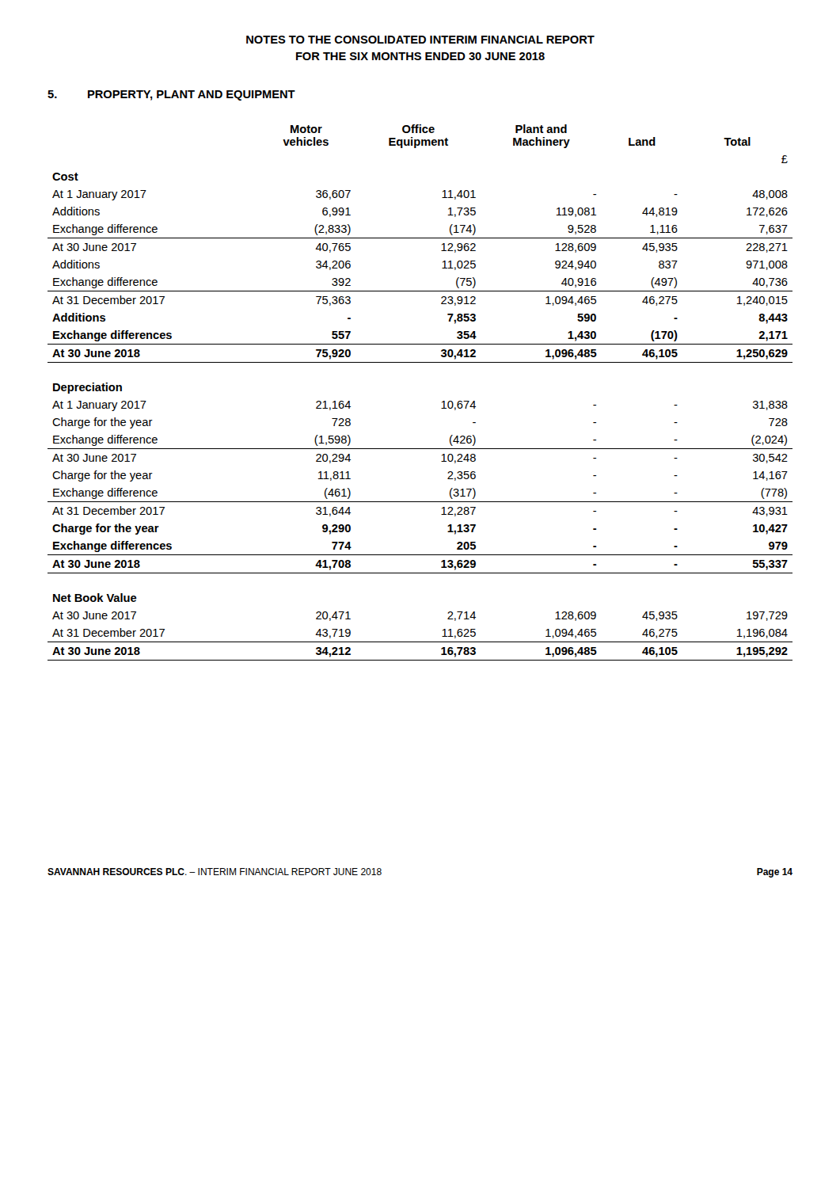NOTES TO THE CONSOLIDATED INTERIM FINANCIAL REPORT
FOR THE SIX MONTHS ENDED 30 JUNE 2018
5. PROPERTY, PLANT AND EQUIPMENT
| | Motor vehicles | Office Equipment | Plant and Machinery | Land | Total |
| --- | --- | --- | --- | --- | --- |
| | | | | | £ |
| Cost | | | | | |
| At 1 January 2017 | 36,607 | 11,401 | - | - | 48,008 |
| Additions | 6,991 | 1,735 | 119,081 | 44,819 | 172,626 |
| Exchange difference | (2,833) | (174) | 9,528 | 1,116 | 7,637 |
| At 30 June 2017 | 40,765 | 12,962 | 128,609 | 45,935 | 228,271 |
| Additions | 34,206 | 11,025 | 924,940 | 837 | 971,008 |
| Exchange difference | 392 | (75) | 40,916 | (497) | 40,736 |
| At 31 December 2017 | 75,363 | 23,912 | 1,094,465 | 46,275 | 1,240,015 |
| Additions | - | 7,853 | 590 | - | 8,443 |
| Exchange differences | 557 | 354 | 1,430 | (170) | 2,171 |
| At 30 June 2018 | 75,920 | 30,412 | 1,096,485 | 46,105 | 1,250,629 |
| Depreciation | | | | | |
| At 1 January 2017 | 21,164 | 10,674 | - | - | 31,838 |
| Charge for the year | 728 | - | - | - | 728 |
| Exchange difference | (1,598) | (426) | - | - | (2,024) |
| At 30 June 2017 | 20,294 | 10,248 | - | - | 30,542 |
| Charge for the year | 11,811 | 2,356 | - | - | 14,167 |
| Exchange difference | (461) | (317) | - | - | (778) |
| At 31 December 2017 | 31,644 | 12,287 | - | - | 43,931 |
| Charge for the year | 9,290 | 1,137 | - | - | 10,427 |
| Exchange differences | 774 | 205 | - | - | 979 |
| At 30 June 2018 | 41,708 | 13,629 | - | - | 55,337 |
| Net Book Value | | | | | |
| At 30 June 2017 | 20,471 | 2,714 | 128,609 | 45,935 | 197,729 |
| At 31 December 2017 | 43,719 | 11,625 | 1,094,465 | 46,275 | 1,196,084 |
| At 30 June 2018 | 34,212 | 16,783 | 1,096,485 | 46,105 | 1,195,292 |
SAVANNAH RESOURCES PLC. – INTERIM FINANCIAL REPORT JUNE 2018
Page 14